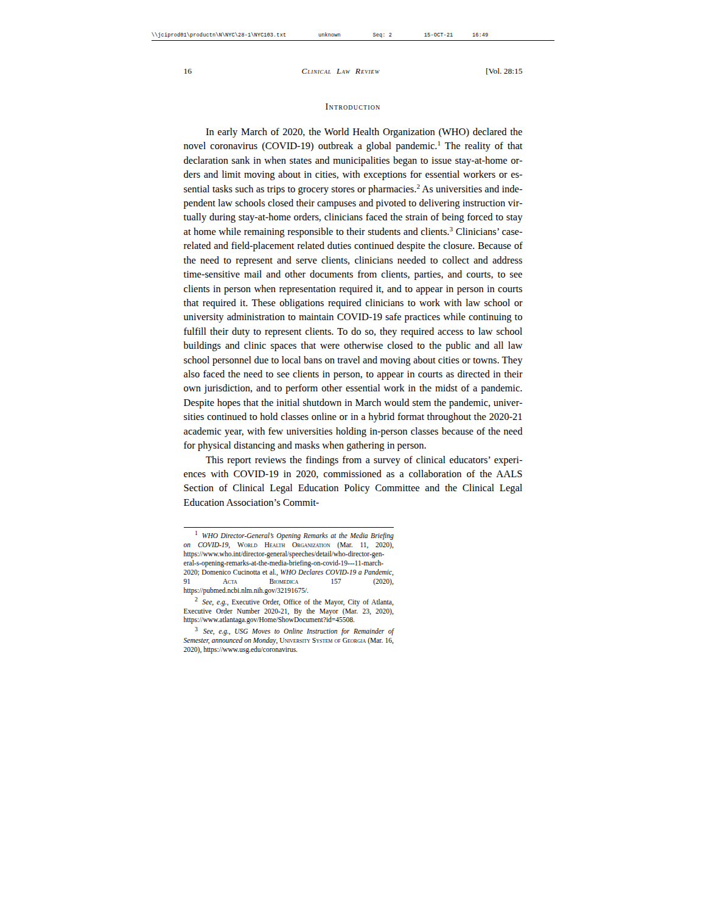\\jciprod01\productn\N\NYC\28-1\NYC103.txt unknown Seq: 2 15-OCT-21 16:49
16 Clinical Law Review [Vol. 28:15
Introduction
In early March of 2020, the World Health Organization (WHO) declared the novel coronavirus (COVID-19) outbreak a global pandemic.1 The reality of that declaration sank in when states and municipalities began to issue stay-at-home orders and limit moving about in cities, with exceptions for essential workers or essential tasks such as trips to grocery stores or pharmacies.2 As universities and independent law schools closed their campuses and pivoted to delivering instruction virtually during stay-at-home orders, clinicians faced the strain of being forced to stay at home while remaining responsible to their students and clients.3 Clinicians’ case-related and field-placement related duties continued despite the closure. Because of the need to represent and serve clients, clinicians needed to collect and address time-sensitive mail and other documents from clients, parties, and courts, to see clients in person when representation required it, and to appear in person in courts that required it. These obligations required clinicians to work with law school or university administration to maintain COVID-19 safe practices while continuing to fulfill their duty to represent clients. To do so, they required access to law school buildings and clinic spaces that were otherwise closed to the public and all law school personnel due to local bans on travel and moving about cities or towns. They also faced the need to see clients in person, to appear in courts as directed in their own jurisdiction, and to perform other essential work in the midst of a pandemic. Despite hopes that the initial shutdown in March would stem the pandemic, universities continued to hold classes online or in a hybrid format throughout the 2020-21 academic year, with few universities holding in-person classes because of the need for physical distancing and masks when gathering in person.
This report reviews the findings from a survey of clinical educators’ experiences with COVID-19 in 2020, commissioned as a collaboration of the AALS Section of Clinical Legal Education Policy Committee and the Clinical Legal Education Association’s Commit-
1 WHO Director-General’s Opening Remarks at the Media Briefing on COVID-19, World Health Organization (Mar. 11, 2020), https://www.who.int/director-general/speeches/detail/who-director-general-s-opening-remarks-at-the-media-briefing-on-covid-19---11-march-2020; Domenico Cucinotta et al., WHO Declares COVID-19 a Pandemic, 91 Acta Biomedica 157 (2020), https://pubmed.ncbi.nlm.nih.gov/32191675/.
2 See, e.g., Executive Order, Office of the Mayor, City of Atlanta, Executive Order Number 2020-21, By the Mayor (Mar. 23, 2020), https://www.atlantaga.gov/Home/ShowDocument?id=45508.
3 See, e.g., USG Moves to Online Instruction for Remainder of Semester, announced on Monday, University System of Georgia (Mar. 16, 2020), https://www.usg.edu/coronavirus.